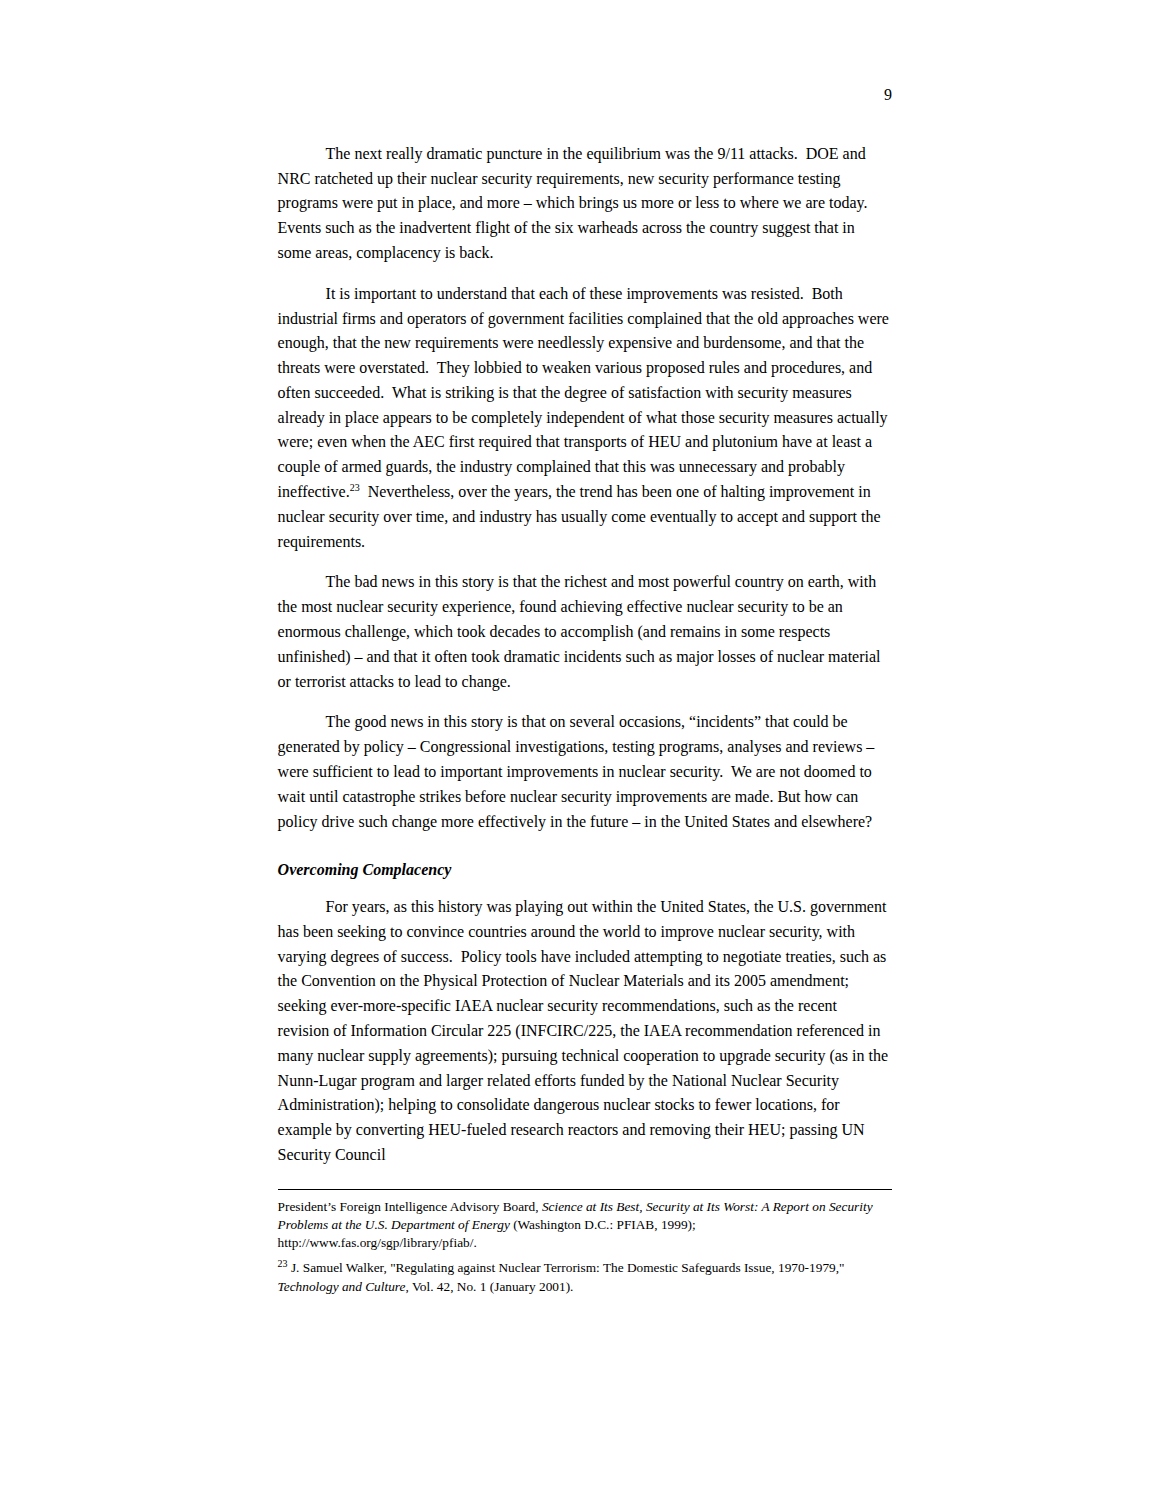9
The next really dramatic puncture in the equilibrium was the 9/11 attacks. DOE and NRC ratcheted up their nuclear security requirements, new security performance testing programs were put in place, and more – which brings us more or less to where we are today. Events such as the inadvertent flight of the six warheads across the country suggest that in some areas, complacency is back.
It is important to understand that each of these improvements was resisted. Both industrial firms and operators of government facilities complained that the old approaches were enough, that the new requirements were needlessly expensive and burdensome, and that the threats were overstated. They lobbied to weaken various proposed rules and procedures, and often succeeded. What is striking is that the degree of satisfaction with security measures already in place appears to be completely independent of what those security measures actually were; even when the AEC first required that transports of HEU and plutonium have at least a couple of armed guards, the industry complained that this was unnecessary and probably ineffective.23 Nevertheless, over the years, the trend has been one of halting improvement in nuclear security over time, and industry has usually come eventually to accept and support the requirements.
The bad news in this story is that the richest and most powerful country on earth, with the most nuclear security experience, found achieving effective nuclear security to be an enormous challenge, which took decades to accomplish (and remains in some respects unfinished) – and that it often took dramatic incidents such as major losses of nuclear material or terrorist attacks to lead to change.
The good news in this story is that on several occasions, “incidents” that could be generated by policy – Congressional investigations, testing programs, analyses and reviews – were sufficient to lead to important improvements in nuclear security. We are not doomed to wait until catastrophe strikes before nuclear security improvements are made. But how can policy drive such change more effectively in the future – in the United States and elsewhere?
Overcoming Complacency
For years, as this history was playing out within the United States, the U.S. government has been seeking to convince countries around the world to improve nuclear security, with varying degrees of success. Policy tools have included attempting to negotiate treaties, such as the Convention on the Physical Protection of Nuclear Materials and its 2005 amendment; seeking ever-more-specific IAEA nuclear security recommendations, such as the recent revision of Information Circular 225 (INFCIRC/225, the IAEA recommendation referenced in many nuclear supply agreements); pursuing technical cooperation to upgrade security (as in the Nunn-Lugar program and larger related efforts funded by the National Nuclear Security Administration); helping to consolidate dangerous nuclear stocks to fewer locations, for example by converting HEU-fueled research reactors and removing their HEU; passing UN Security Council
President’s Foreign Intelligence Advisory Board, Science at Its Best, Security at Its Worst: A Report on Security Problems at the U.S. Department of Energy (Washington D.C.: PFIAB, 1999); http://www.fas.org/sgp/library/pfiab/.
23 J. Samuel Walker, "Regulating against Nuclear Terrorism: The Domestic Safeguards Issue, 1970-1979," Technology and Culture, Vol. 42, No. 1 (January 2001).